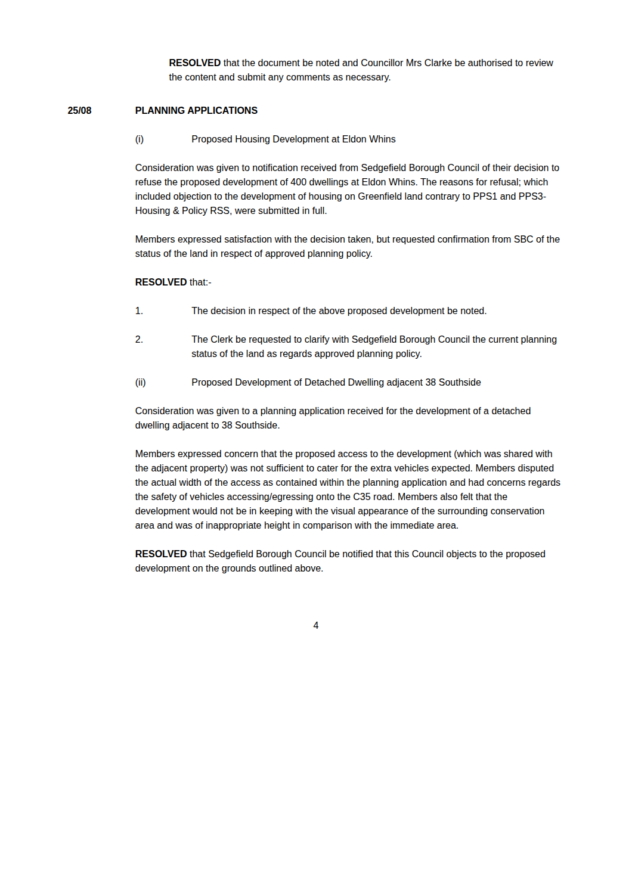RESOLVED that the document be noted and Councillor Mrs Clarke be authorised to review the content and submit any comments as necessary.
25/08
PLANNING APPLICATIONS
(i)
Proposed Housing Development at Eldon Whins
Consideration was given to notification received from Sedgefield Borough Council of their decision to refuse the proposed development of 400 dwellings at Eldon Whins. The reasons for refusal; which included objection to the development of housing on Greenfield land contrary to PPS1 and PPS3-Housing & Policy RSS, were submitted in full.
Members expressed satisfaction with the decision taken, but requested confirmation from SBC of the status of the land in respect of approved planning policy.
RESOLVED that:-
The decision in respect of the above proposed development be noted.
The Clerk be requested to clarify with Sedgefield Borough Council the current planning status of the land as regards approved planning policy.
(ii)
Proposed Development of Detached Dwelling adjacent 38 Southside
Consideration was given to a planning application received for the development of a detached dwelling adjacent to 38 Southside.
Members expressed concern that the proposed access to the development (which was shared with the adjacent property) was not sufficient to cater for the extra vehicles expected. Members disputed the actual width of the access as contained within the planning application and had concerns regards the safety of vehicles accessing/egressing onto the C35 road. Members also felt that the development would not be in keeping with the visual appearance of the surrounding conservation area and was of inappropriate height in comparison with the immediate area.
RESOLVED that Sedgefield Borough Council be notified that this Council objects to the proposed development on the grounds outlined above.
4